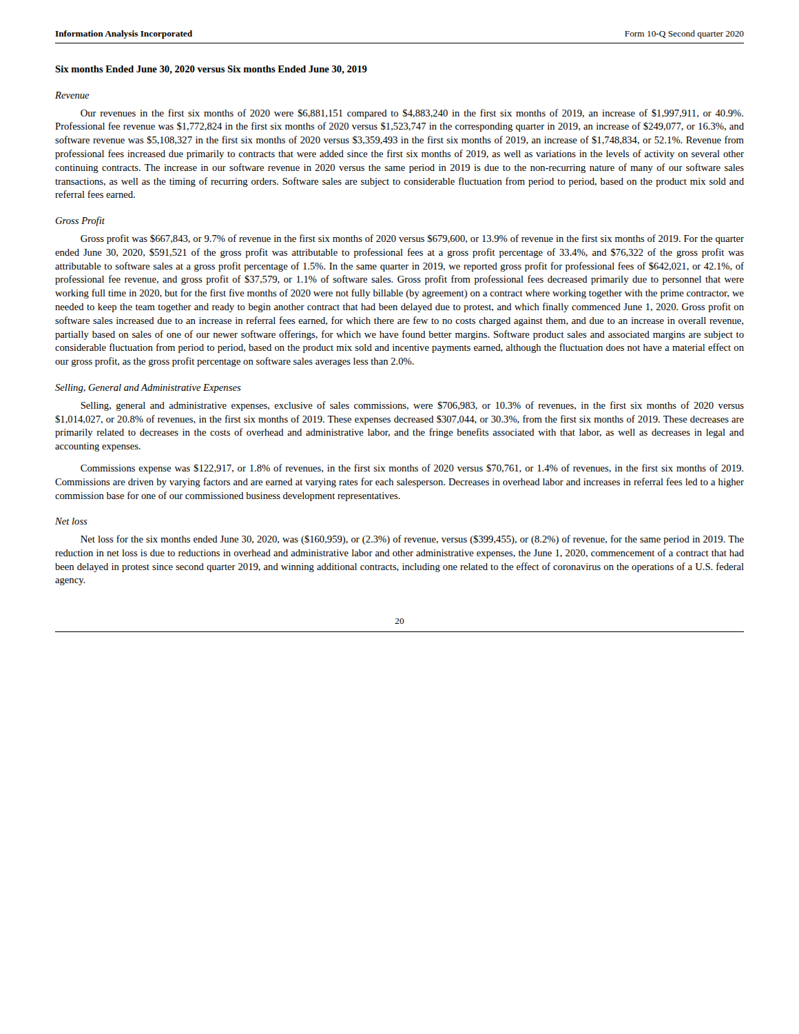Information Analysis Incorporated Form 10-Q Second quarter 2020
Six months Ended June 30, 2020 versus Six months Ended June 30, 2019
Revenue
Our revenues in the first six months of 2020 were $6,881,151 compared to $4,883,240 in the first six months of 2019, an increase of $1,997,911, or 40.9%. Professional fee revenue was $1,772,824 in the first six months of 2020 versus $1,523,747 in the corresponding quarter in 2019, an increase of $249,077, or 16.3%, and software revenue was $5,108,327 in the first six months of 2020 versus $3,359,493 in the first six months of 2019, an increase of $1,748,834, or 52.1%. Revenue from professional fees increased due primarily to contracts that were added since the first six months of 2019, as well as variations in the levels of activity on several other continuing contracts. The increase in our software revenue in 2020 versus the same period in 2019 is due to the non-recurring nature of many of our software sales transactions, as well as the timing of recurring orders. Software sales are subject to considerable fluctuation from period to period, based on the product mix sold and referral fees earned.
Gross Profit
Gross profit was $667,843, or 9.7% of revenue in the first six months of 2020 versus $679,600, or 13.9% of revenue in the first six months of 2019. For the quarter ended June 30, 2020, $591,521 of the gross profit was attributable to professional fees at a gross profit percentage of 33.4%, and $76,322 of the gross profit was attributable to software sales at a gross profit percentage of 1.5%. In the same quarter in 2019, we reported gross profit for professional fees of $642,021, or 42.1%, of professional fee revenue, and gross profit of $37,579, or 1.1% of software sales. Gross profit from professional fees decreased primarily due to personnel that were working full time in 2020, but for the first five months of 2020 were not fully billable (by agreement) on a contract where working together with the prime contractor, we needed to keep the team together and ready to begin another contract that had been delayed due to protest, and which finally commenced June 1, 2020. Gross profit on software sales increased due to an increase in referral fees earned, for which there are few to no costs charged against them, and due to an increase in overall revenue, partially based on sales of one of our newer software offerings, for which we have found better margins. Software product sales and associated margins are subject to considerable fluctuation from period to period, based on the product mix sold and incentive payments earned, although the fluctuation does not have a material effect on our gross profit, as the gross profit percentage on software sales averages less than 2.0%.
Selling, General and Administrative Expenses
Selling, general and administrative expenses, exclusive of sales commissions, were $706,983, or 10.3% of revenues, in the first six months of 2020 versus $1,014,027, or 20.8% of revenues, in the first six months of 2019. These expenses decreased $307,044, or 30.3%, from the first six months of 2019. These decreases are primarily related to decreases in the costs of overhead and administrative labor, and the fringe benefits associated with that labor, as well as decreases in legal and accounting expenses.
Commissions expense was $122,917, or 1.8% of revenues, in the first six months of 2020 versus $70,761, or 1.4% of revenues, in the first six months of 2019. Commissions are driven by varying factors and are earned at varying rates for each salesperson. Decreases in overhead labor and increases in referral fees led to a higher commission base for one of our commissioned business development representatives.
Net loss
Net loss for the six months ended June 30, 2020, was ($160,959), or (2.3%) of revenue, versus ($399,455), or (8.2%) of revenue, for the same period in 2019. The reduction in net loss is due to reductions in overhead and administrative labor and other administrative expenses, the June 1, 2020, commencement of a contract that had been delayed in protest since second quarter 2019, and winning additional contracts, including one related to the effect of coronavirus on the operations of a U.S. federal agency.
20